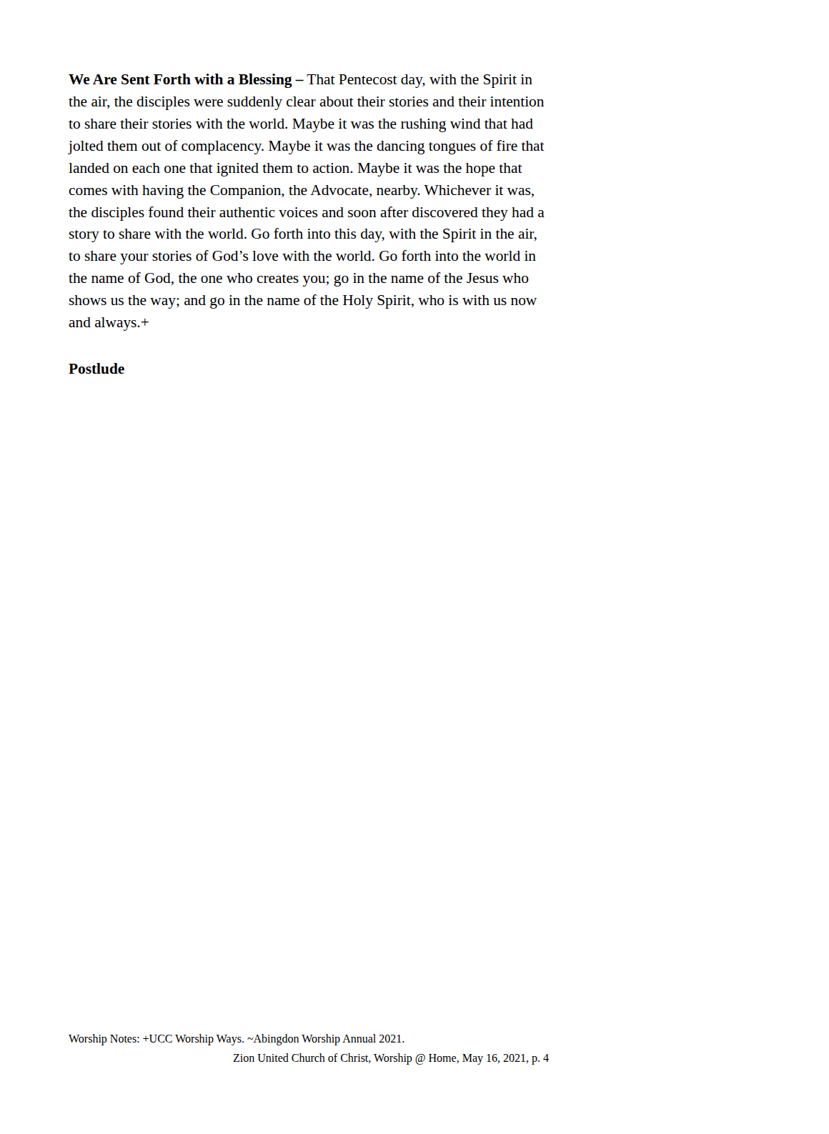We Are Sent Forth with a Blessing – That Pentecost day, with the Spirit in the air, the disciples were suddenly clear about their stories and their intention to share their stories with the world. Maybe it was the rushing wind that had jolted them out of complacency. Maybe it was the dancing tongues of fire that landed on each one that ignited them to action. Maybe it was the hope that comes with having the Companion, the Advocate, nearby. Whichever it was, the disciples found their authentic voices and soon after discovered they had a story to share with the world. Go forth into this day, with the Spirit in the air, to share your stories of God’s love with the world. Go forth into the world in the name of God, the one who creates you; go in the name of the Jesus who shows us the way; and go in the name of the Holy Spirit, who is with us now and always.+
Postlude
Worship Notes: +UCC Worship Ways. ~Abingdon Worship Annual 2021.
Zion United Church of Christ, Worship @ Home, May 16, 2021, p. 4